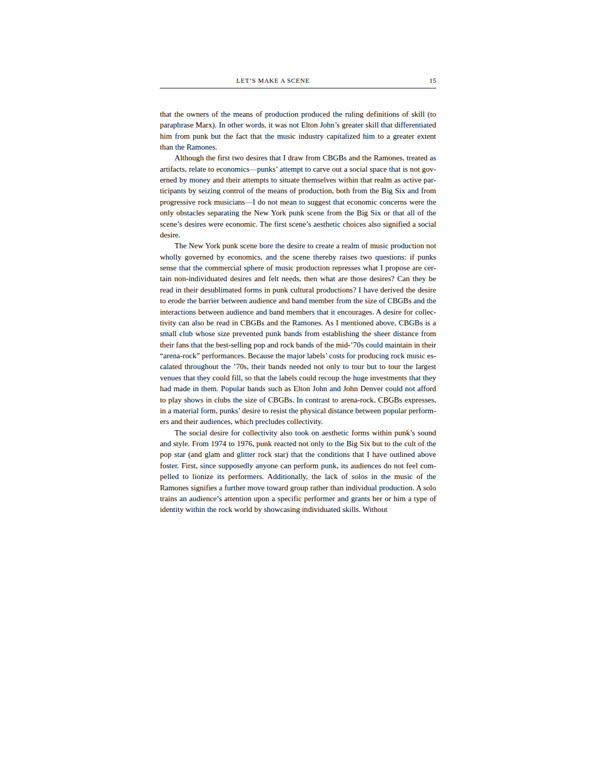Let’s Make a Scene 15
that the owners of the means of production produced the ruling definitions of skill (to paraphrase Marx). In other words, it was not Elton John’s greater skill that differentiated him from punk but the fact that the music industry capitalized him to a greater extent than the Ramones.
Although the first two desires that I draw from CBGBs and the Ramones, treated as artifacts, relate to economics—punks’ attempt to carve out a social space that is not governed by money and their attempts to situate themselves within that realm as active participants by seizing control of the means of production, both from the Big Six and from progressive rock musicians—I do not mean to suggest that economic concerns were the only obstacles separating the New York punk scene from the Big Six or that all of the scene’s desires were economic. The first scene’s aesthetic choices also signified a social desire.
The New York punk scene bore the desire to create a realm of music production not wholly governed by economics, and the scene thereby raises two questions: if punks sense that the commercial sphere of music production represses what I propose are certain non-individuated desires and felt needs, then what are those desires? Can they be read in their desublimated forms in punk cultural productions? I have derived the desire to erode the barrier between audience and band member from the size of CBGBs and the interactions between audience and band members that it encourages. A desire for collectivity can also be read in CBGBs and the Ramones. As I mentioned above, CBGBs is a small club whose size prevented punk bands from establishing the sheer distance from their fans that the best-selling pop and rock bands of the mid-’70s could maintain in their “arena-rock” performances. Because the major labels’ costs for producing rock music escalated throughout the ’70s, their bands needed not only to tour but to tour the largest venues that they could fill, so that the labels could recoup the huge investments that they had made in them. Popular bands such as Elton John and John Denver could not afford to play shows in clubs the size of CBGBs. In contrast to arena-rock, CBGBs expresses, in a material form, punks’ desire to resist the physical distance between popular performers and their audiences, which precludes collectivity.
The social desire for collectivity also took on aesthetic forms within punk’s sound and style. From 1974 to 1976, punk reacted not only to the Big Six but to the cult of the pop star (and glam and glitter rock star) that the conditions that I have outlined above foster. First, since supposedly anyone can perform punk, its audiences do not feel compelled to lionize its performers. Additionally, the lack of solos in the music of the Ramones signifies a further move toward group rather than individual production. A solo trains an audience’s attention upon a specific performer and grants her or him a type of identity within the rock world by showcasing individuated skills. Without